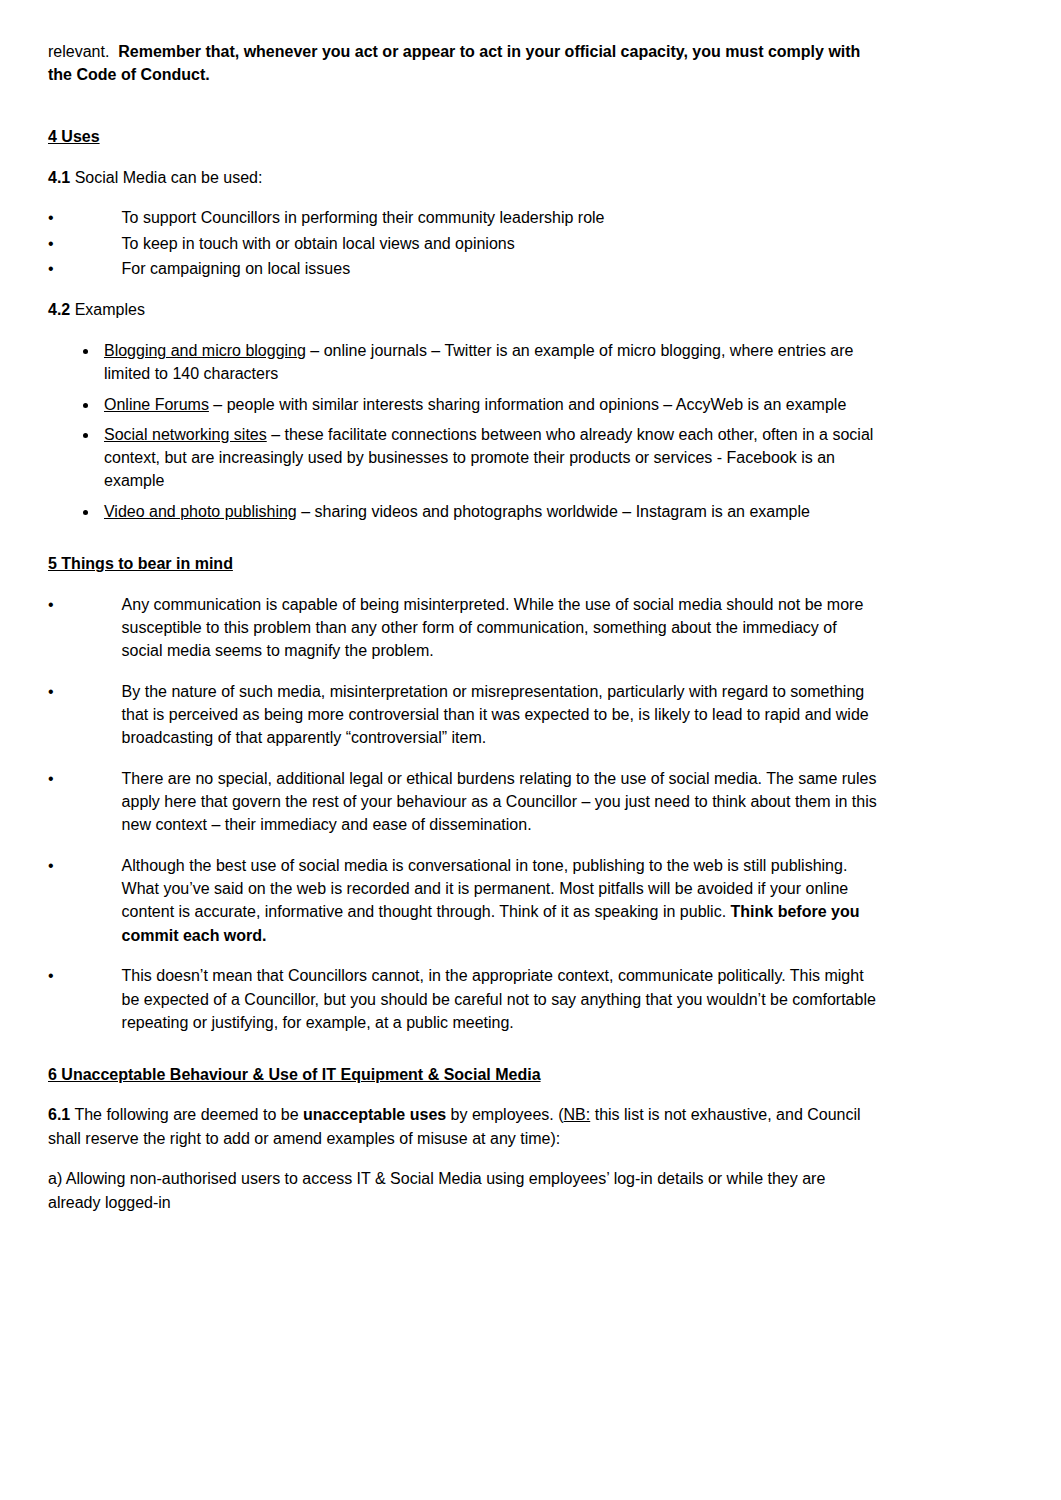relevant. Remember that, whenever you act or appear to act in your official capacity, you must comply with the Code of Conduct.
4 Uses
4.1 Social Media can be used:
To support Councillors in performing their community leadership role
To keep in touch with or obtain local views and opinions
For campaigning on local issues
4.2 Examples
Blogging and micro blogging – online journals – Twitter is an example of micro blogging, where entries are limited to 140 characters
Online Forums – people with similar interests sharing information and opinions – AccyWeb is an example
Social networking sites – these facilitate connections between who already know each other, often in a social context, but are increasingly used by businesses to promote their products or services - Facebook is an example
Video and photo publishing – sharing videos and photographs worldwide – Instagram is an example
5 Things to bear in mind
Any communication is capable of being misinterpreted. While the use of social media should not be more susceptible to this problem than any other form of communication, something about the immediacy of social media seems to magnify the problem.
By the nature of such media, misinterpretation or misrepresentation, particularly with regard to something that is perceived as being more controversial than it was expected to be, is likely to lead to rapid and wide broadcasting of that apparently “controversial” item.
There are no special, additional legal or ethical burdens relating to the use of social media. The same rules apply here that govern the rest of your behaviour as a Councillor – you just need to think about them in this new context – their immediacy and ease of dissemination.
Although the best use of social media is conversational in tone, publishing to the web is still publishing. What you’ve said on the web is recorded and it is permanent. Most pitfalls will be avoided if your online content is accurate, informative and thought through. Think of it as speaking in public. Think before you commit each word.
This doesn’t mean that Councillors cannot, in the appropriate context, communicate politically. This might be expected of a Councillor, but you should be careful not to say anything that you wouldn’t be comfortable repeating or justifying, for example, at a public meeting.
6 Unacceptable Behaviour & Use of IT Equipment & Social Media
6.1 The following are deemed to be unacceptable uses by employees. (NB: this list is not exhaustive, and Council shall reserve the right to add or amend examples of misuse at any time):
a) Allowing non-authorised users to access IT & Social Media using employees’ log-in details or while they are already logged-in